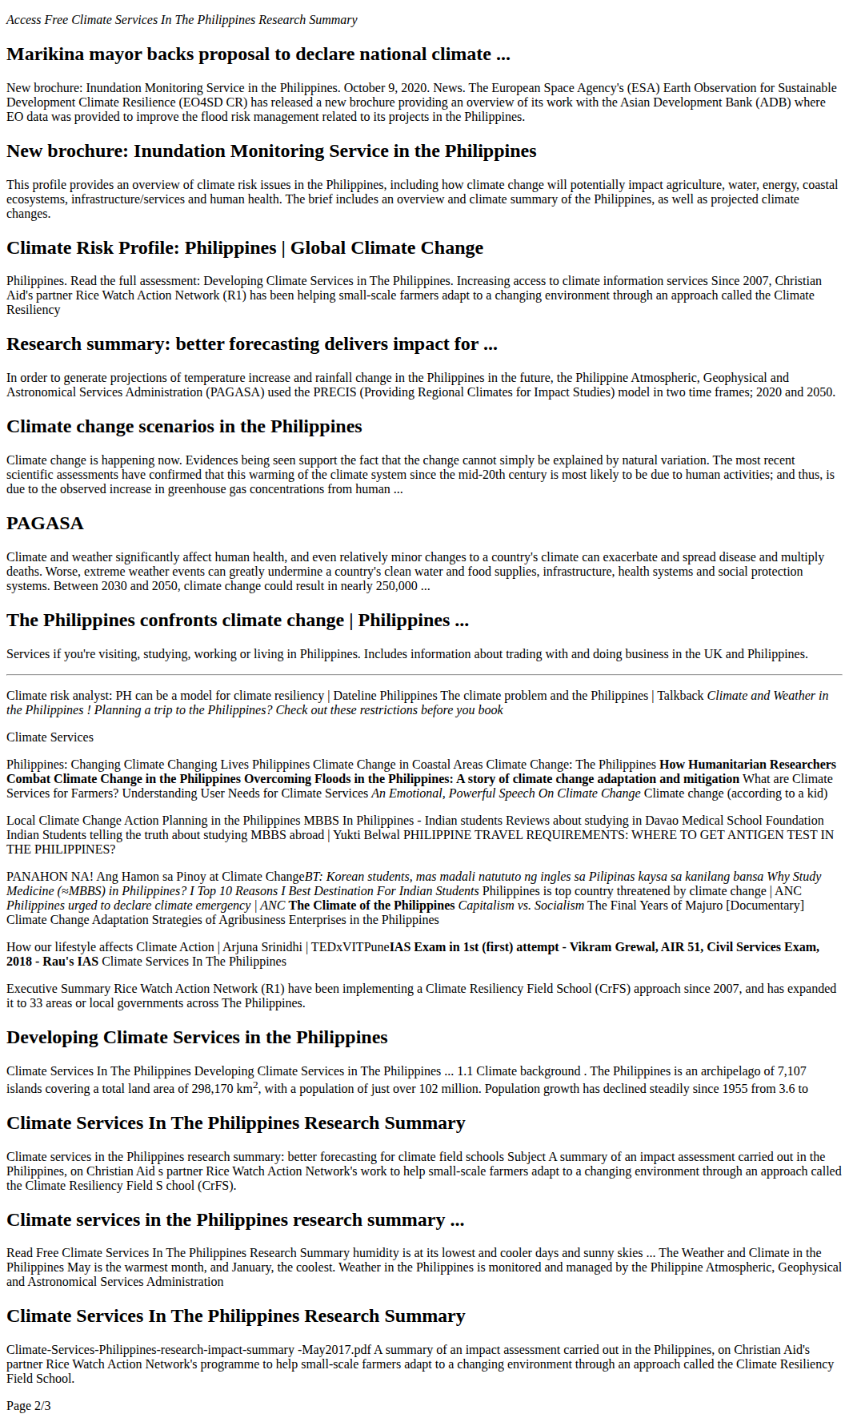Access Free Climate Services In The Philippines Research Summary
Marikina mayor backs proposal to declare national climate ...
New brochure: Inundation Monitoring Service in the Philippines. October 9, 2020. News. The European Space Agency's (ESA) Earth Observation for Sustainable Development Climate Resilience (EO4SD CR) has released a new brochure providing an overview of its work with the Asian Development Bank (ADB) where EO data was provided to improve the flood risk management related to its projects in the Philippines.
New brochure: Inundation Monitoring Service in the Philippines
This profile provides an overview of climate risk issues in the Philippines, including how climate change will potentially impact agriculture, water, energy, coastal ecosystems, infrastructure/services and human health. The brief includes an overview and climate summary of the Philippines, as well as projected climate changes.
Climate Risk Profile: Philippines | Global Climate Change
Philippines. Read the full assessment: Developing Climate Services in The Philippines. Increasing access to climate information services Since 2007, Christian Aid's partner Rice Watch Action Network (R1) has been helping small-scale farmers adapt to a changing environment through an approach called the Climate Resiliency
Research summary: better forecasting delivers impact for ...
In order to generate projections of temperature increase and rainfall change in the Philippines in the future, the Philippine Atmospheric, Geophysical and Astronomical Services Administration (PAGASA) used the PRECIS (Providing Regional Climates for Impact Studies) model in two time frames; 2020 and 2050.
Climate change scenarios in the Philippines
Climate change is happening now. Evidences being seen support the fact that the change cannot simply be explained by natural variation. The most recent scientific assessments have confirmed that this warming of the climate system since the mid-20th century is most likely to be due to human activities; and thus, is due to the observed increase in greenhouse gas concentrations from human ...
PAGASA
Climate and weather significantly affect human health, and even relatively minor changes to a country's climate can exacerbate and spread disease and multiply deaths. Worse, extreme weather events can greatly undermine a country's clean water and food supplies, infrastructure, health systems and social protection systems. Between 2030 and 2050, climate change could result in nearly 250,000 ...
The Philippines confronts climate change | Philippines ...
Services if you're visiting, studying, working or living in Philippines. Includes information about trading with and doing business in the UK and Philippines.
Climate risk analyst: PH can be a model for climate resiliency | Dateline Philippines The climate problem and the Philippines | Talkback Climate and Weather in the Philippines ! Planning a trip to the Philippines? Check out these restrictions before you book
Climate Services
Philippines: Changing Climate Changing Lives Philippines Climate Change in Coastal Areas Climate Change: The Philippines How Humanitarian Researchers Combat Climate Change in the Philippines Overcoming Floods in the Philippines: A story of climate change adaptation and mitigation What are Climate Services for Farmers? Understanding User Needs for Climate Services An Emotional, Powerful Speech On Climate Change Climate change (according to a kid)
Local Climate Change Action Planning in the Philippines MBBS In Philippines - Indian students Reviews about studying in Davao Medical School Foundation Indian Students telling the truth about studying MBBS abroad | Yukti Belwal PHILIPPINE TRAVEL REQUIREMENTS: WHERE TO GET ANTIGEN TEST IN THE PHILIPPINES?
PANAHON NA! Ang Hamon sa Pinoy at Climate ChangeBT: Korean students, mas madali natututo ng ingles sa Pilipinas kaysa sa kanilang bansa Why Study Medicine (≈MBBS) in Philippines? I Top 10 Reasons I Best Destination For Indian Students Philippines is top country threatened by climate change | ANC Philippines urged to declare climate emergency | ANC The Climate of the Philippines Capitalism vs. Socialism The Final Years of Majuro [Documentary] Climate Change Adaptation Strategies of Agribusiness Enterprises in the Philippines
How our lifestyle affects Climate Action | Arjuna Srinidhi | TEDxVITPuneIAS Exam in 1st (first) attempt - Vikram Grewal, AIR 51, Civil Services Exam, 2018 - Rau's IAS Climate Services In The Philippines
Executive Summary Rice Watch Action Network (R1) have been implementing a Climate Resiliency Field School (CrFS) approach since 2007, and has expanded it to 33 areas or local governments across The Philippines.
Developing Climate Services in the Philippines
Climate Services In The Philippines Developing Climate Services in The Philippines ... 1.1 Climate background . The Philippines is an archipelago of 7,107 islands covering a total land area of 298,170 km2, with a population of just over 102 million. Population growth has declined steadily since 1955 from 3.6 to
Climate Services In The Philippines Research Summary
Climate services in the Philippines research summary: better forecasting for climate field schools Subject A summary of an impact assessment carried out in the Philippines, on Christian Aid s partner Rice Watch Action Network's work to help small-scale farmers adapt to a changing environment through an approach called the Climate Resiliency Field S chool (CrFS).
Climate services in the Philippines research summary ...
Read Free Climate Services In The Philippines Research Summary humidity is at its lowest and cooler days and sunny skies ... The Weather and Climate in the Philippines May is the warmest month, and January, the coolest. Weather in the Philippines is monitored and managed by the Philippine Atmospheric, Geophysical and Astronomical Services Administration
Climate Services In The Philippines Research Summary
Climate-Services-Philippines-research-impact-summary -May2017.pdf A summary of an impact assessment carried out in the Philippines, on Christian Aid's partner Rice Watch Action Network's programme to help small-scale farmers adapt to a changing environment through an approach called the Climate Resiliency Field School.
Page 2/3